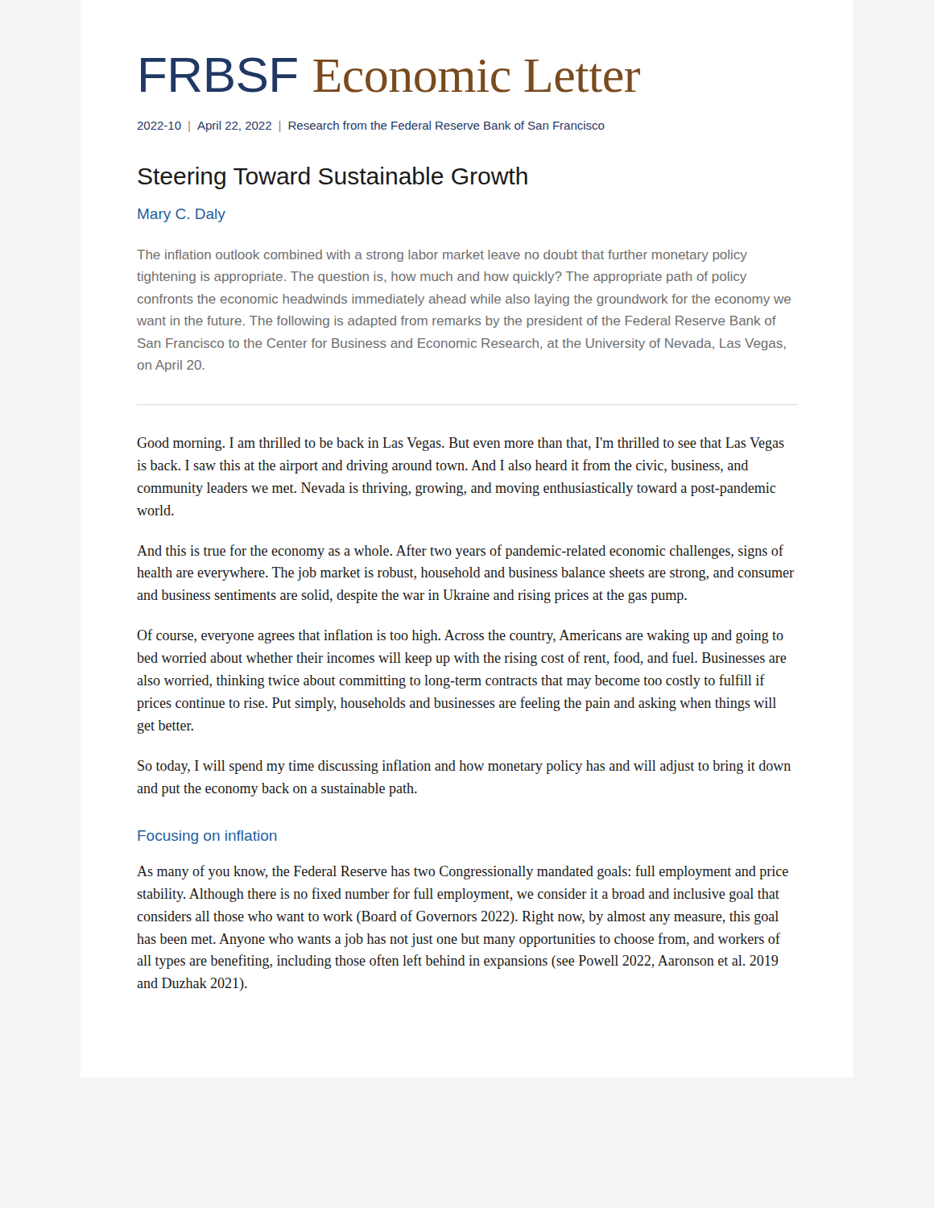FRBSF Economic Letter
2022-10|April 22, 2022|Research from the Federal Reserve Bank of San Francisco
Steering Toward Sustainable Growth
Mary C. Daly
The inflation outlook combined with a strong labor market leave no doubt that further monetary policy tightening is appropriate. The question is, how much and how quickly? The appropriate path of policy confronts the economic headwinds immediately ahead while also laying the groundwork for the economy we want in the future. The following is adapted from remarks by the president of the Federal Reserve Bank of San Francisco to the Center for Business and Economic Research, at the University of Nevada, Las Vegas, on April 20.
Good morning. I am thrilled to be back in Las Vegas. But even more than that, I'm thrilled to see that Las Vegas is back. I saw this at the airport and driving around town. And I also heard it from the civic, business, and community leaders we met. Nevada is thriving, growing, and moving enthusiastically toward a post-pandemic world.
And this is true for the economy as a whole. After two years of pandemic-related economic challenges, signs of health are everywhere. The job market is robust, household and business balance sheets are strong, and consumer and business sentiments are solid, despite the war in Ukraine and rising prices at the gas pump.
Of course, everyone agrees that inflation is too high. Across the country, Americans are waking up and going to bed worried about whether their incomes will keep up with the rising cost of rent, food, and fuel. Businesses are also worried, thinking twice about committing to long-term contracts that may become too costly to fulfill if prices continue to rise. Put simply, households and businesses are feeling the pain and asking when things will get better.
So today, I will spend my time discussing inflation and how monetary policy has and will adjust to bring it down and put the economy back on a sustainable path.
Focusing on inflation
As many of you know, the Federal Reserve has two Congressionally mandated goals: full employment and price stability. Although there is no fixed number for full employment, we consider it a broad and inclusive goal that considers all those who want to work (Board of Governors 2022). Right now, by almost any measure, this goal has been met. Anyone who wants a job has not just one but many opportunities to choose from, and workers of all types are benefiting, including those often left behind in expansions (see Powell 2022, Aaronson et al. 2019 and Duzhak 2021).